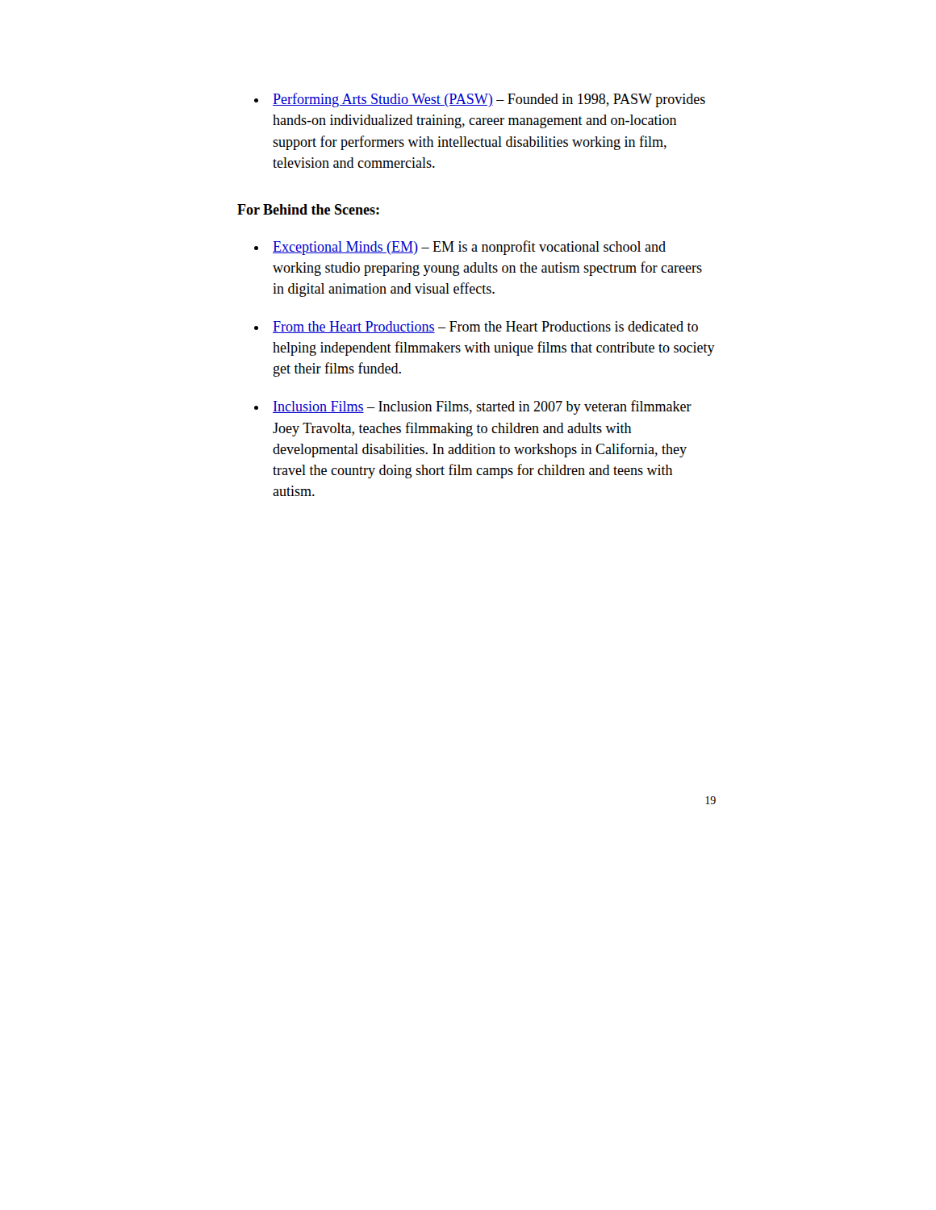Performing Arts Studio West (PASW) – Founded in 1998, PASW provides hands-on individualized training, career management and on-location support for performers with intellectual disabilities working in film, television and commercials.
For Behind the Scenes:
Exceptional Minds (EM) – EM is a nonprofit vocational school and working studio preparing young adults on the autism spectrum for careers in digital animation and visual effects.
From the Heart Productions – From the Heart Productions is dedicated to helping independent filmmakers with unique films that contribute to society get their films funded.
Inclusion Films – Inclusion Films, started in 2007 by veteran filmmaker Joey Travolta, teaches filmmaking to children and adults with developmental disabilities. In addition to workshops in California, they travel the country doing short film camps for children and teens with autism.
19